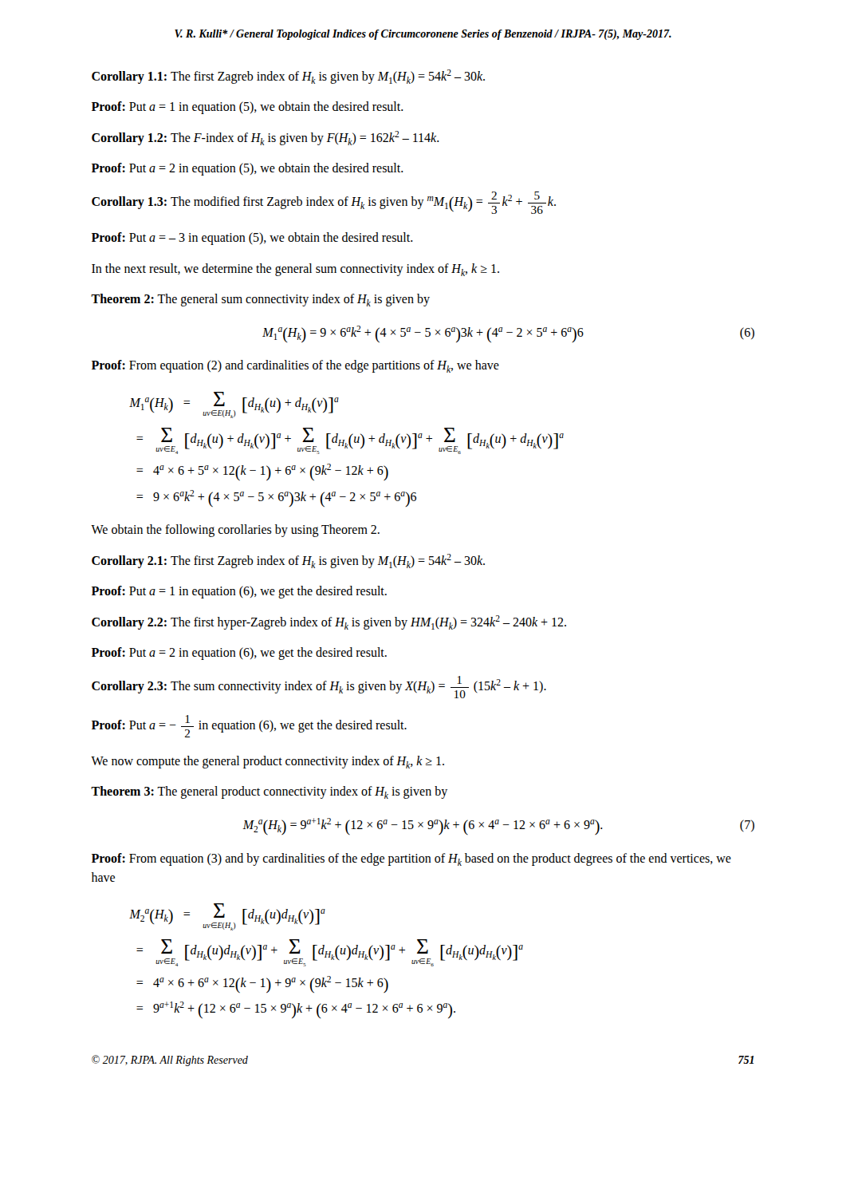V. R. Kulli* / General Topological Indices of Circumcoronene Series of Benzenoid / IRJPA- 7(5), May-2017.
Corollary 1.1: The first Zagreb index of Hk is given by M1(Hk) = 54k2 – 30k.
Proof: Put a = 1 in equation (5), we obtain the desired result.
Corollary 1.2: The F-index of Hk is given by F(Hk) = 162k2 – 114k.
Proof: Put a = 2 in equation (5), we obtain the desired result.
Corollary 1.3: The modified first Zagreb index of Hk is given by mM1(Hk) = 23 k2 + 536 k.
Proof: Put a = – 3 in equation (5), we obtain the desired result.
In the next result, we determine the general sum connectivity index of Hk, k ≥ 1.
Theorem 2: The general sum connectivity index of Hk is given by
M1a(Hk) = 9 × 6ak2 + (4 × 5a − 5 × 6a) 3k + (4a − 2 × 5a + 6a) 6 (6)
Proof: From equation (2) and cardinalities of the edge partitions of Hk, we have
M1a(Hk) = Σuv∈E(Hk) [dHk(u) + dHk(v)]a
= Σuv∈E4 [dHk(u) + dHk(v)]a + Σuv∈E5 [dHk(u) + dHk(v)]a + Σuv∈E6 [dHk(u) + dHk(v)]a
= 4a × 6 + 5a × 12(k − 1) + 6a × (9k2 − 12k + 6)
= 9 × 6ak2 + (4 × 5a − 5 × 6a) 3k + (4a − 2 × 5a + 6a) 6
We obtain the following corollaries by using Theorem 2.
Corollary 2.1: The first Zagreb index of Hk is given by M1(Hk) = 54k2 – 30k.
Proof: Put a = 1 in equation (6), we get the desired result.
Corollary 2.2: The first hyper-Zagreb index of Hk is given by HM1(Hk) = 324k2 – 240k + 12.
Proof: Put a = 2 in equation (6), we get the desired result.
Corollary 2.3: The sum connectivity index of Hk is given by X(Hk) = 110 (15k2 – k + 1).
Proof: Put a = − 12 in equation (6), we get the desired result.
We now compute the general product connectivity index of Hk, k ≥ 1.
Theorem 3: The general product connectivity index of Hk is given by
M2a(Hk) = 9a+1k2 + (12 × 6a − 15 × 9a) k + (6 × 4a − 12 × 6a + 6 × 9a). (7)
Proof: From equation (3) and by cardinalities of the edge partition of Hk based on the product degrees of the end vertices, we have
M2a(Hk) = Σuv∈E(Hk) [dHk(u) dHk(v)]a
= Σuv∈E4 [dHk(u) dHk(v)]a + Σuv∈E5 [dHk(u) dHk(v)]a + Σuv∈E6 [dHk(u) dHk(v)]a
= 4a × 6 + 6a × 12(k − 1) + 9a × (9k2 − 15k + 6)
= 9a+1k2 + (12 × 6a − 15 × 9a) k + (6 × 4a − 12 × 6a + 6 × 9a).
© 2017, RJPA. All Rights Reserved 751